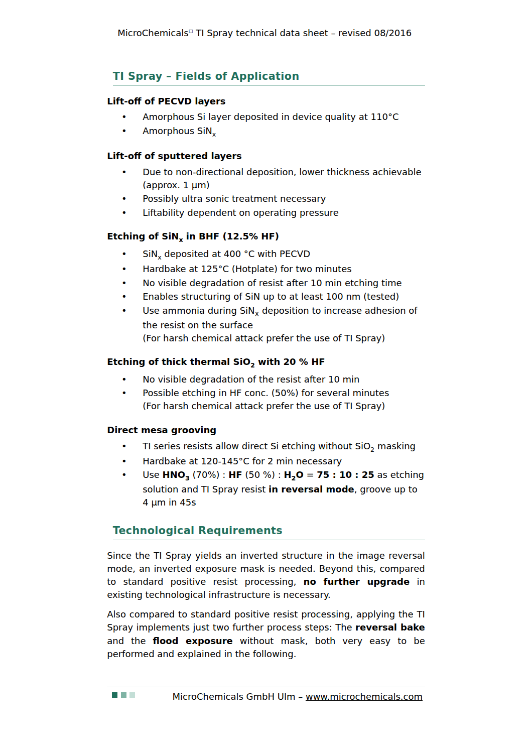MicroChemicals◻ TI Spray technical data sheet – revised 08/2016
TI Spray – Fields of Application
Lift-off of PECVD layers
Amorphous Si layer deposited in device quality at 110°C
Amorphous SiNx
Lift-off of sputtered layers
Due to non-directional deposition, lower thickness achievable (approx. 1 µm)
Possibly ultra sonic treatment necessary
Liftability dependent on operating pressure
Etching of SiNx in BHF (12.5% HF)
SiNx deposited at 400 °C with PECVD
Hardbake at 125°C (Hotplate) for two minutes
No visible degradation of resist after 10 min etching time
Enables structuring of SiN up to at least 100 nm (tested)
Use ammonia during SiNX deposition to increase adhesion of the resist on the surface(For harsh chemical attack prefer the use of TI Spray)
Etching of thick thermal SiO2 with 20 % HF
No visible degradation of the resist after 10 min
Possible etching in HF conc. (50%) for several minutes(For harsh chemical attack prefer the use of TI Spray)
Direct mesa grooving
TI series resists allow direct Si etching without SiO2 masking
Hardbake at 120-145°C for 2 min necessary
Use HNO3 (70%) : HF (50 %) : H2O = 75 : 10 : 25 as etching solution and TI Spray resist in reversal mode, groove up to 4 µm in 45s
Technological Requirements
Since the TI Spray yields an inverted structure in the image reversal mode, an inverted exposure mask is needed. Beyond this, compared to standard positive resist processing, no further upgrade in existing technological infrastructure is necessary.
Also compared to standard positive resist processing, applying the TI Spray implements just two further process steps: The reversal bake and the flood exposure without mask, both very easy to be performed and explained in the following.
MicroChemicals GmbH Ulm – www.microchemicals.com